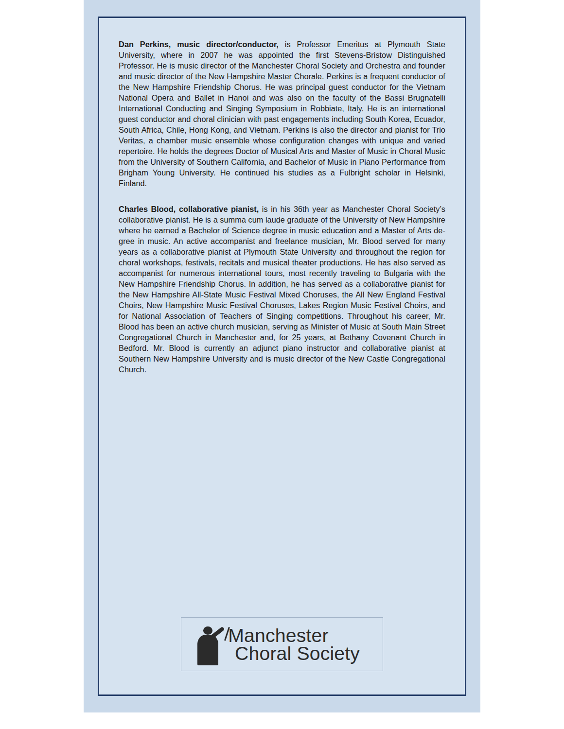Dan Perkins, music director/conductor, is Professor Emeritus at Plymouth State University, where in 2007 he was appointed the first Stevens-Bristow Distinguished Professor. He is music director of the Manchester Choral Society and Orchestra and founder and music director of the New Hampshire Master Chorale. Perkins is a frequent conductor of the New Hampshire Friendship Chorus. He was principal guest conductor for the Vietnam National Opera and Ballet in Hanoi and was also on the faculty of the Bassi Brugnatelli International Conducting and Singing Symposium in Robbiate, Italy. He is an international guest conductor and choral clinician with past engagements including South Korea, Ecuador, South Africa, Chile, Hong Kong, and Vietnam. Perkins is also the director and pianist for Trio Veritas, a chamber music ensemble whose configuration changes with unique and varied repertoire. He holds the degrees Doctor of Musical Arts and Master of Music in Choral Music from the University of Southern California, and Bachelor of Music in Piano Performance from Brigham Young University. He continued his studies as a Fulbright scholar in Helsinki, Finland.
Charles Blood, collaborative pianist, is in his 36th year as Manchester Choral Society’s collaborative pianist. He is a summa cum laude graduate of the University of New Hampshire where he earned a Bachelor of Science degree in music education and a Master of Arts degree in music. An active accompanist and freelance musician, Mr. Blood served for many years as a collaborative pianist at Plymouth State University and throughout the region for choral workshops, festivals, recitals and musical theater productions. He has also served as accompanist for numerous international tours, most recently traveling to Bulgaria with the New Hampshire Friendship Chorus. In addition, he has served as a collaborative pianist for the New Hampshire All-State Music Festival Mixed Choruses, the All New England Festival Choirs, New Hampshire Music Festival Choruses, Lakes Region Music Festival Choirs, and for National Association of Teachers of Singing competitions. Throughout his career, Mr. Blood has been an active church musician, serving as Minister of Music at South Main Street Congregational Church in Manchester and, for 25 years, at Bethany Covenant Church in Bedford. Mr. Blood is currently an adjunct piano instructor and collaborative pianist at Southern New Hampshire University and is music director of the New Castle Congregational Church.
Manchester Choral Society